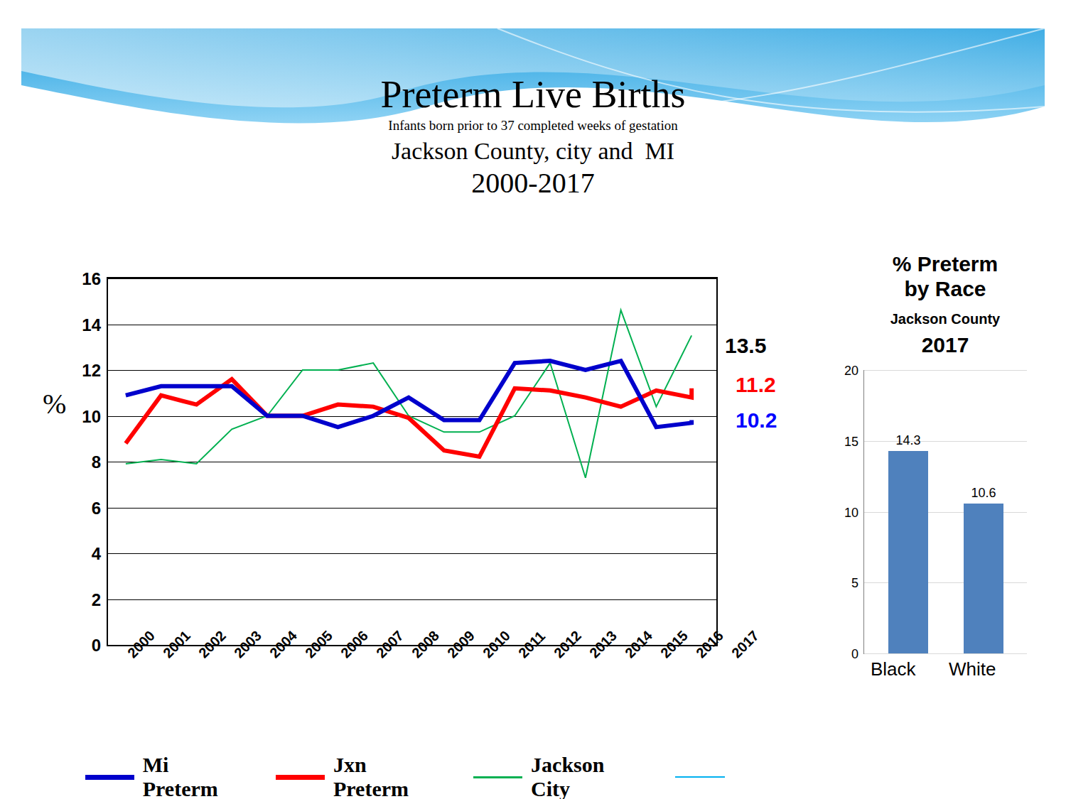Preterm Live Births
Infants born prior to 37 completed weeks of gestation
Jackson County, city and MI
2000-2017
%
16
14
12
10
8
6
4
2
0
2000
2001
2002
2003
2004
2005
2006
2007
2008
2009
2010
2011
2012
2013
2014
2015
2016
2017
13.5
11.2
10.2
Mi Preterm
Jxn Preterm
Jackson City
% Preterm
by Race
Jackson County
2017
20
15
10
5
0
14.3
10.6
Black
White